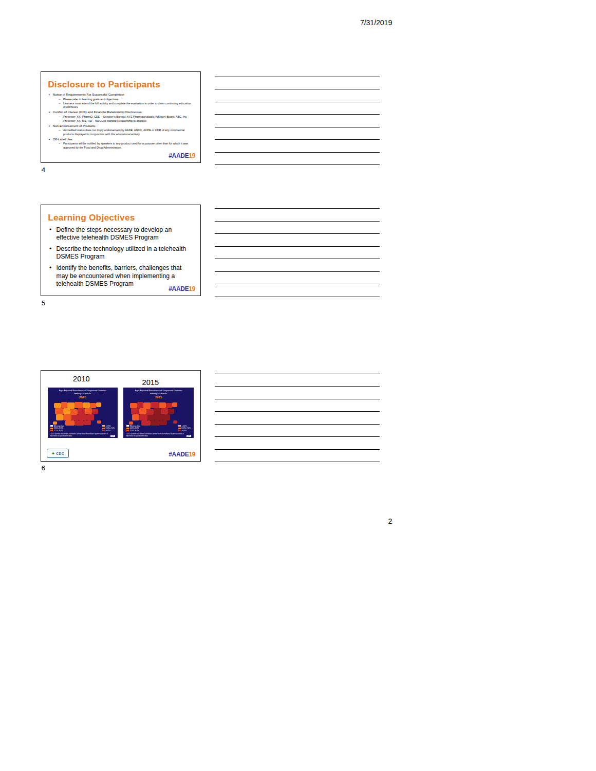7/31/2019
Disclosure to Participants
Notice of Requirements For Successful Completion
Please refer to learning goals and objectives
Learners must attend the full activity and complete the evaluation in order to claim continuing education credit/hours
Conflict of Interest (COI) and Financial Relationship Disclosures:
Presenter: XX, PharmD, CDE – Speaker’s Bureau: XYZ Pharmaceuticals; Advisory Board: ABC, Inc
Presenter: XX, MS, RD – No COI/Financial Relationship to disclose
Non-Endorsement of Products:
Accredited status does not imply endorsement by AADE, ANCC, ACPE or CDR of any commercial products displayed in conjunction with this educational activity
Off-Label Use:
Participants will be notified by speakers to any product used for a purpose other than for which it was approved by the Food and Drug Administration.
#AADE 19
4
Learning Objectives
Define the steps necessary to develop an effective telehealth DSMES Program
Describe the technology utilized in a telehealth DSMES Program
Identify the benefits, barriers, challenges that may be encountered when implementing a telehealth DSMES Program
#AADE 19
5
2010
2015
Age-Adjusted Prevalence of Diagnosed Diabetes
Among US Adults
2010
Missing data
4.5%–5.9%
7.5%–8.4%
<4.5%
6.0%–7.4%
≥8.5%
CDC’s Division of Diabetes Translation. United States Surveillance System available at http://www.cdc.gov/diabetes/data
CDC
Age-Adjusted Prevalence of Diagnosed Diabetes
Among US Adults
2015
Missing data
4.5%–5.9%
7.5%–8.4%
<4.5%
6.0%–7.4%
≥8.5%
CDC’s Division of Diabetes Translation. United States Surveillance System available at http://www.cdc.gov/diabetes/data
CDC
✦CDC
#AADE 19
6
2